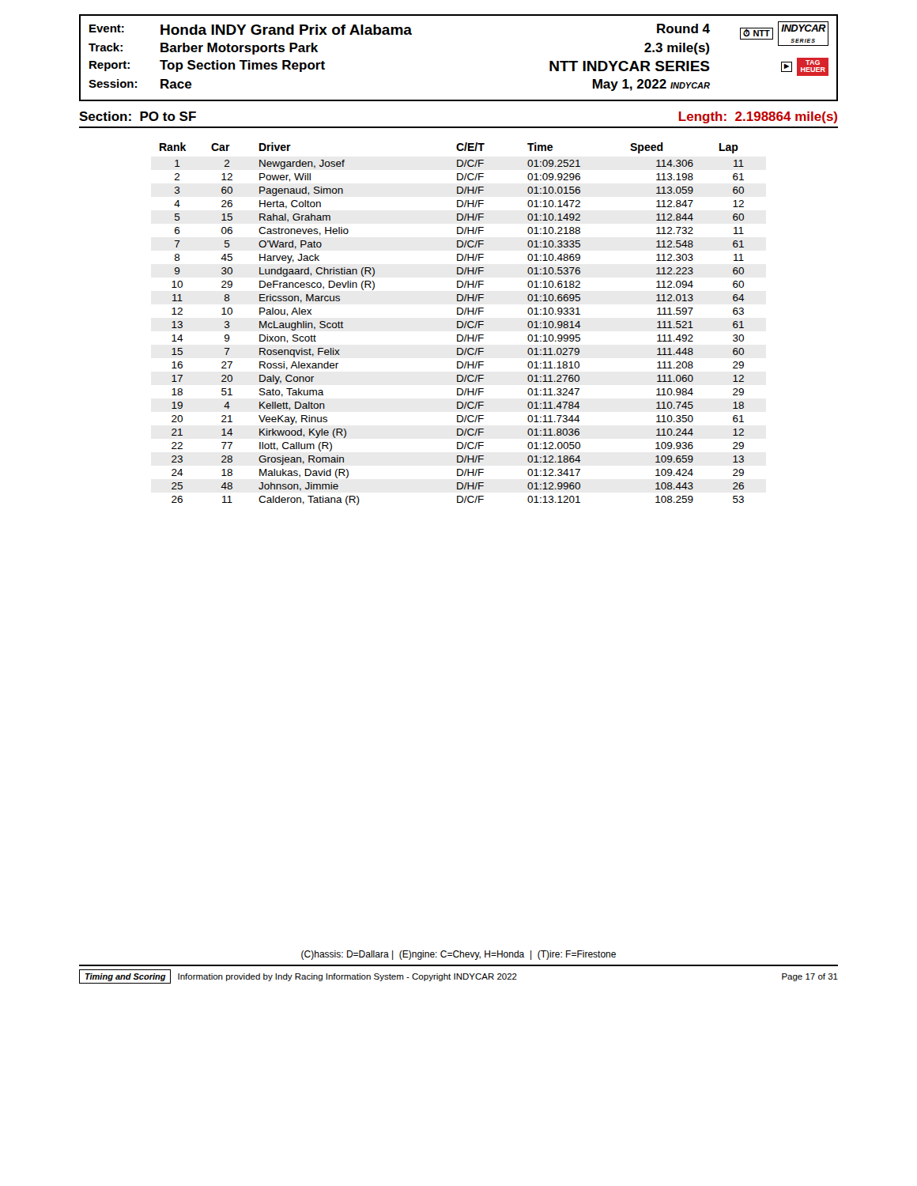| Event: | Honda INDY Grand Prix of Alabama | Round 4 | ⏱ NTT INDYCAR SERIES |
| Track: | Barber Motorsports Park | 2.3 mile(s) |
| Report: | Top Section Times Report | NTT INDYCAR SERIES | ▶ TAG HEUER |
| Session: | Race | May 1, 2022 INDYCAR |
Section: PO to SF
Length: 2.198864 mile(s)
| Rank | Car | Driver | C/E/T | Time | Speed | Lap |
| --- | --- | --- | --- | --- | --- | --- |
| 1 | 2 | Newgarden, Josef | D/C/F | 01:09.2521 | 114.306 | 11 |
| 2 | 12 | Power, Will | D/C/F | 01:09.9296 | 113.198 | 61 |
| 3 | 60 | Pagenaud, Simon | D/H/F | 01:10.0156 | 113.059 | 60 |
| 4 | 26 | Herta, Colton | D/H/F | 01:10.1472 | 112.847 | 12 |
| 5 | 15 | Rahal, Graham | D/H/F | 01:10.1492 | 112.844 | 60 |
| 6 | 06 | Castroneves, Helio | D/H/F | 01:10.2188 | 112.732 | 11 |
| 7 | 5 | O'Ward, Pato | D/C/F | 01:10.3335 | 112.548 | 61 |
| 8 | 45 | Harvey, Jack | D/H/F | 01:10.4869 | 112.303 | 11 |
| 9 | 30 | Lundgaard, Christian (R) | D/H/F | 01:10.5376 | 112.223 | 60 |
| 10 | 29 | DeFrancesco, Devlin (R) | D/H/F | 01:10.6182 | 112.094 | 60 |
| 11 | 8 | Ericsson, Marcus | D/H/F | 01:10.6695 | 112.013 | 64 |
| 12 | 10 | Palou, Alex | D/H/F | 01:10.9331 | 111.597 | 63 |
| 13 | 3 | McLaughlin, Scott | D/C/F | 01:10.9814 | 111.521 | 61 |
| 14 | 9 | Dixon, Scott | D/H/F | 01:10.9995 | 111.492 | 30 |
| 15 | 7 | Rosenqvist, Felix | D/C/F | 01:11.0279 | 111.448 | 60 |
| 16 | 27 | Rossi, Alexander | D/H/F | 01:11.1810 | 111.208 | 29 |
| 17 | 20 | Daly, Conor | D/C/F | 01:11.2760 | 111.060 | 12 |
| 18 | 51 | Sato, Takuma | D/H/F | 01:11.3247 | 110.984 | 29 |
| 19 | 4 | Kellett, Dalton | D/C/F | 01:11.4784 | 110.745 | 18 |
| 20 | 21 | VeeKay, Rinus | D/C/F | 01:11.7344 | 110.350 | 61 |
| 21 | 14 | Kirkwood, Kyle (R) | D/C/F | 01:11.8036 | 110.244 | 12 |
| 22 | 77 | Ilott, Callum (R) | D/C/F | 01:12.0050 | 109.936 | 29 |
| 23 | 28 | Grosjean, Romain | D/H/F | 01:12.1864 | 109.659 | 13 |
| 24 | 18 | Malukas, David (R) | D/H/F | 01:12.3417 | 109.424 | 29 |
| 25 | 48 | Johnson, Jimmie | D/H/F | 01:12.9960 | 108.443 | 26 |
| 26 | 11 | Calderon, Tatiana (R) | D/C/F | 01:13.1201 | 108.259 | 53 |
(C)hassis: D=Dallara | (E)ngine: C=Chevy, H=Honda | (T)ire: F=Firestone
Timing and Scoring Information provided by Indy Racing Information System - Copyright INDYCAR 2022 Page 17 of 31